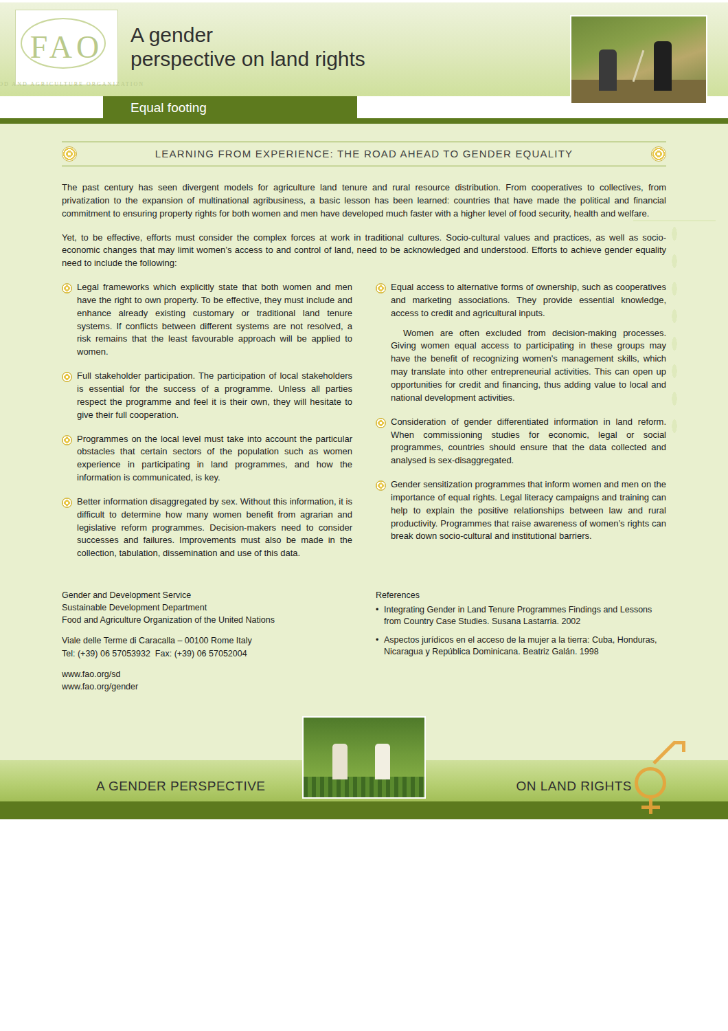FAOFOOD AND AGRICULTURE ORGANIZATION
A gender
perspective on land rights
Equal footing
Learning from experience: the road ahead to gender equality
The past century has seen divergent models for agriculture land tenure and rural resource distribution. From cooperatives to collectives, from privatization to the expansion of multinational agribusiness, a basic lesson has been learned: countries that have made the political and financial commitment to ensuring property rights for both women and men have developed much faster with a higher level of food security, health and welfare.
Yet, to be effective, efforts must consider the complex forces at work in traditional cultures. Socio-cultural values and practices, as well as socio-economic changes that may limit women’s access to and control of land, need to be acknowledged and understood. Efforts to achieve gender equality need to include the following:
Legal frameworks which explicitly state that both women and men have the right to own property. To be effective, they must include and enhance already existing customary or traditional land tenure systems. If conflicts between different systems are not resolved, a risk remains that the least favourable approach will be applied to women.
Full stakeholder participation. The participation of local stakeholders is essential for the success of a programme. Unless all parties respect the programme and feel it is their own, they will hesitate to give their full cooperation.
Programmes on the local level must take into account the particular obstacles that certain sectors of the population such as women experience in participating in land programmes, and how the information is communicated, is key.
Better information disaggregated by sex. Without this information, it is difficult to determine how many women benefit from agrarian and legislative reform programmes. Decision-makers need to consider successes and failures. Improvements must also be made in the collection, tabulation, dissemination and use of this data.
Equal access to alternative forms of ownership, such as cooperatives and marketing associations. They provide essential knowledge, access to credit and agricultural inputs.
Women are often excluded from decision-making processes. Giving women equal access to participating in these groups may have the benefit of recognizing women's management skills, which may translate into other entrepreneurial activities. This can open up opportunities for credit and financing, thus adding value to local and national development activities.
Consideration of gender differentiated information in land reform. When commissioning studies for economic, legal or social programmes, countries should ensure that the data collected and analysed is sex-disaggregated.
Gender sensitization programmes that inform women and men on the importance of equal rights. Legal literacy campaigns and training can help to explain the positive relationships between law and rural productivity. Programmes that raise awareness of women’s rights can break down socio-cultural and institutional barriers.
Gender and Development Service
Sustainable Development Department
Food and Agriculture Organization of the United Nations
Viale delle Terme di Caracalla – 00100 Rome Italy
Tel: (+39) 06 57053932 Fax: (+39) 06 57052004
www.fao.org/sd
www.fao.org/gender
References
Integrating Gender in Land Tenure Programmes Findings and Lessons from Country Case Studies. Susana Lastarria. 2002
Aspectos jurídicos en el acceso de la mujer a la tierra: Cuba, Honduras, Nicaragua y República Dominicana. Beatriz Galán. 1998
A GENDER PERSPECTIVE ON LAND RIGHTS